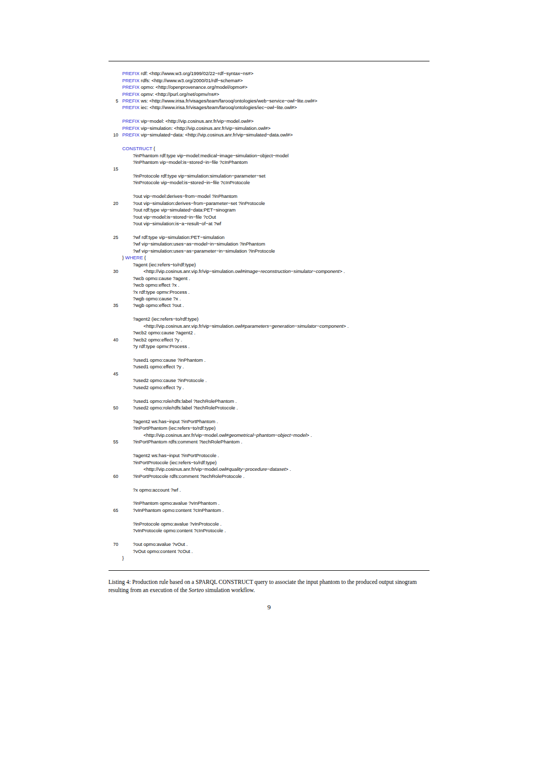PREFIX rdf: <http://www.w3.org/1999/02/22−rdf−syntax−ns#>
 PREFIX rdfs: <http://www.w3.org/2000/01/rdf−schema#>
 PREFIX opmo: <http://openprovenance.org/model/opmo#>
 PREFIX opmv: <http://purl.org/net/opmv/ns#>
5 PREFIX ws: <http://www.irisa.fr/visages/team/farooq/ontologies/web−service−owl−lite.owl#>
 PREFIX iec: <http://www.irisa.fr/visages/team/farooq/ontologies/iec−owl−lite.owl#>

 PREFIX vip−model: <http://vip.cosinus.anr.fr/vip−model.owl#>
 PREFIX vip−simulation: <http://vip.cosinus.anr.fr/vip−simulation.owl#>
10 PREFIX vip−simulated−data: <http://vip.cosinus.anr.fr/vip−simulated−data.owl#>

 CONSTRUCT {
        ?inPhantom rdf:type vip−model:medical−image−simulation−object−model
        ?inPhantom vip−model:is−stored−in−file ?cInPhantom
15
        ?inProtocole rdf:type vip−simulation:simulation−parameter−set
        ?inProtocole vip−model:is−stored−in−file ?cInProtocole

        ?out vip−model:derives−from−model ?inPhantom
20        ?out vip−simulation:derives−from−parameter−set ?inProtocole
        ?out rdf:type vip−simulated−data:PET−sinogram
        ?out vip−model:is−stored−in−file ?cOut
        ?out vip−simulation:is−a−result−of−at ?wf

25        ?wf rdf:type vip−simulation:PET−simulation
        ?wf vip−simulation:uses−as−model−in−simulation ?inPhantom
        ?wf vip−simulation:uses−as−parameter−in−simulation ?inProtocole
 } WHERE {
        ?agent (iec:refers−to/rdf:type)
30                <http://vip.cosinus.anr.vip.fr/vip−simulation.owl#image−reconstruction−simulator−component> .
        ?wcb opmo:cause ?agent .
        ?wcb opmo:effect ?x .
        ?x rdf:type opmv:Process .
        ?wgb opmo:cause ?x .
35        ?wgb opmo:effect ?out .

        ?agent2 (iec:refers−to/rdf:type)
                <http://vip.cosinus.anr.vip.fr/vip−simulation.owl#parameters−generation−simulator−component> .
        ?wcb2 opmo:cause ?agent2 .
40        ?wcb2 opmo:effect ?y .
        ?y rdf:type opmv:Process .

        ?used1 opmo:cause ?inPhantom .
        ?used1 opmo:effect ?y .
45
        ?used2 opmo:cause ?inProtocole .
        ?used2 opmo:effect ?y .

        ?used1 opmo:role/rdfs:label ?techRolePhantom .
50        ?used2 opmo:role/rdfs:label ?techRoleProtocole .

        ?agent2 ws:has−input ?inPortPhantom .
        ?inPortPhantom (iec:refers−to/rdf:type)
                <http://vip.cosinus.anr.fr/vip−model.owl#geometrical−phantom−object−model> .
55        ?inPortPhantom rdfs:comment ?techRolePhantom .

        ?agent2 ws:has−input ?inPortProtocole .
        ?inPortProtocole (iec:refers−to/rdf:type)
                <http://vip.cosinus.anr.fr/vip−model.owl#quality−procedure−dataset> .
60        ?inPortProtocole rdfs:comment ?techRoleProtocole .

        ?x opmo:account ?wf .

        ?inPhantom opmo:avalue ?vInPhantom .
65        ?vInPhantom opmo:content ?cInPhantom .

        ?inProtocole opmo:avalue ?vInProtocole .
        ?vInProtocole opmo:content ?cInProtocole .

70        ?out opmo:avalue ?vOut .
        ?vOut opmo:content ?cOut .
 }
Listing 4: Production rule based on a SPARQL CONSTRUCT query to associate the input phantom to the produced output sinogram resulting from an execution of the Sorteo simulation workflow.
9